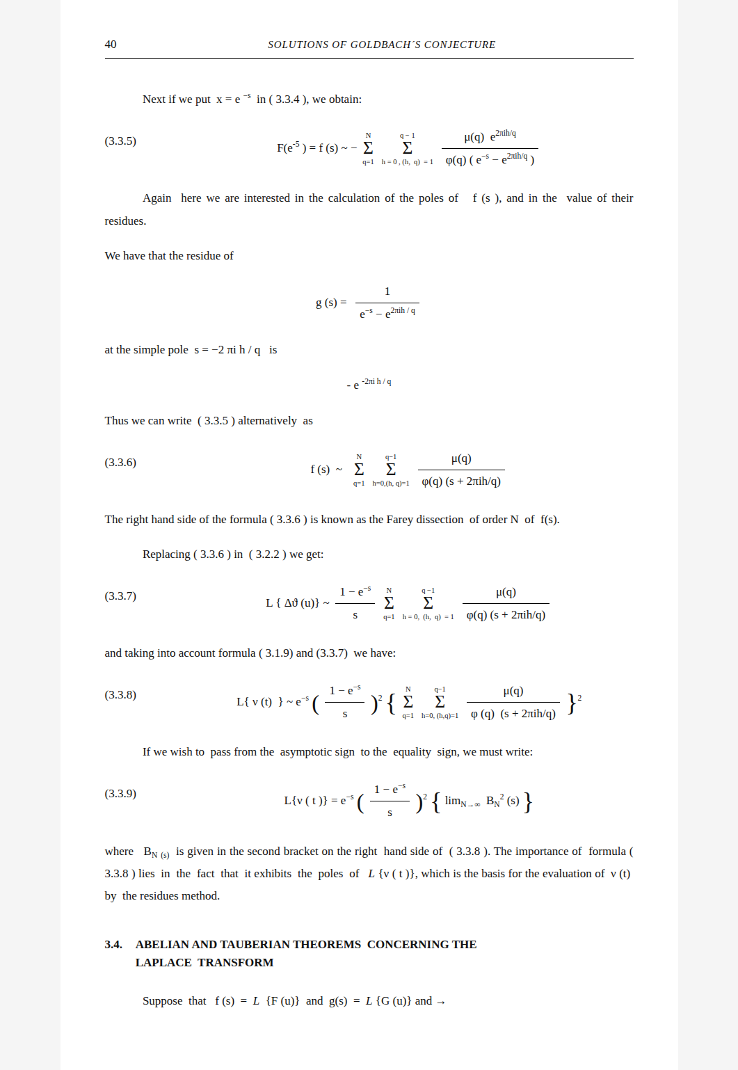40 SOLUTIONS OF GOLDBACH´S CONJECTURE
Next if we put x = e −s in ( 3.3.4 ), we obtain:
(3.3.5) F(e-5 ) = f (s) ~ − NΣq=1 q − 1 Σh = 0 , (h, q) = 1 μ(q) e2πih/q φ(q) ( e−s − e2πih/q )
Again here we are interested in the calculation of the poles of f (s ), and in the value of their residues.
We have that the residue of
g (s) = 1 e−s − e2πih / q
at the simple pole s = −2 πi h / q is
- e -2πi h / q
Thus we can write ( 3.3.5 ) alternatively as
(3.3.6) f (s) ~ NΣq=1 q−1 Σh=0,(h, q)=1 μ(q) φ(q) (s + 2πih/q)
The right hand side of the formula ( 3.3.6 ) is known as the Farey dissection of order N of f(s).
Replacing ( 3.3.6 ) in ( 3.2.2 ) we get:
(3.3.7) L { Δϑ (u)} ~ 1 − e−s s NΣq=1 q −1 Σh = 0, (h, q) = 1 μ(q) φ(q) (s + 2πih/q)
and taking into account formula ( 3.1.9) and (3.3.7) we have:
(3.3.8) L{ ν (t) } ~ e−s ( 1 − e−s s )2 { NΣq=1 q−1 Σh=0, (h,q)=1 μ(q) φ (q) (s + 2πih/q) }2
If we wish to pass from the asymptotic sign to the equality sign, we must write:
(3.3.9) L{ν ( t )} = e−s ( 1 − e−s s )2 { limN→∞ BN2 (s) }
where BN (s) is given in the second bracket on the right hand side of ( 3.3.8 ). The importance of formula ( 3.3.8 ) lies in the fact that it exhibits the poles of L {ν ( t )}, which is the basis for the evaluation of ν (t) by the residues method.
3.4. ABELIAN AND TAUBERIAN THEOREMS CONCERNING THELAPLACE TRANSFORM
Suppose that f (s) = L {F (u)} and g(s) = L {G (u)} and →